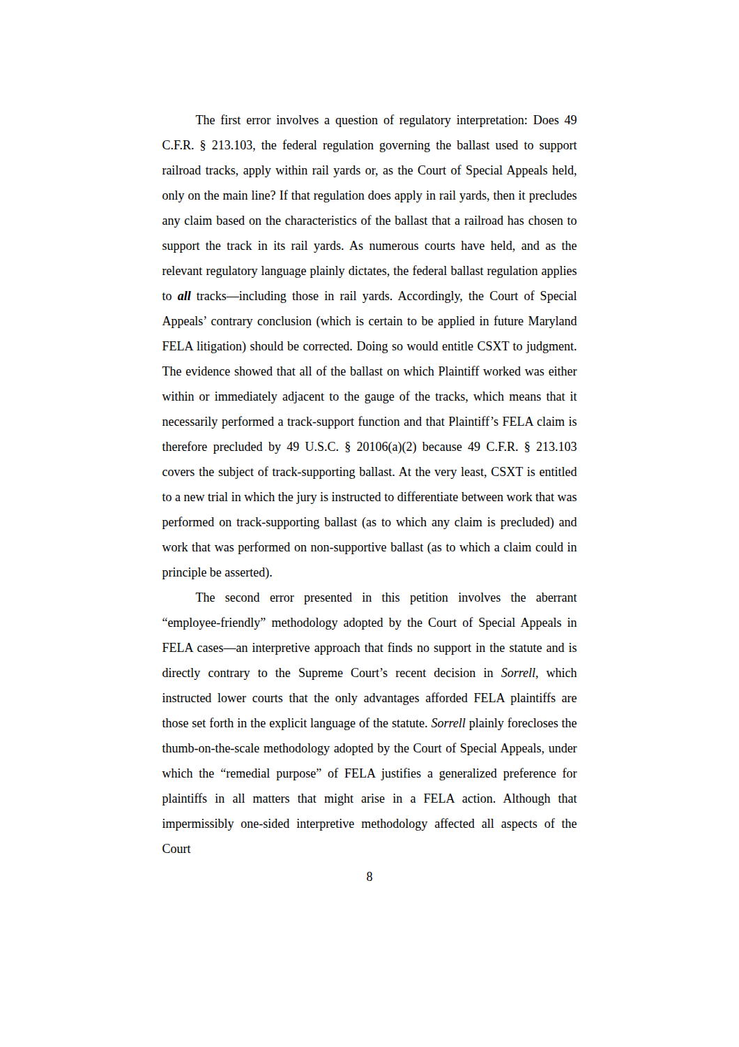The first error involves a question of regulatory interpretation: Does 49 C.F.R. § 213.103, the federal regulation governing the ballast used to support railroad tracks, apply within rail yards or, as the Court of Special Appeals held, only on the main line? If that regulation does apply in rail yards, then it precludes any claim based on the characteristics of the ballast that a railroad has chosen to support the track in its rail yards. As numerous courts have held, and as the relevant regulatory language plainly dictates, the federal ballast regulation applies to all tracks—including those in rail yards. Accordingly, the Court of Special Appeals’ contrary conclusion (which is certain to be applied in future Maryland FELA litigation) should be corrected. Doing so would entitle CSXT to judgment. The evidence showed that all of the ballast on which Plaintiff worked was either within or immediately adjacent to the gauge of the tracks, which means that it necessarily performed a track-support function and that Plaintiff’s FELA claim is therefore precluded by 49 U.S.C. § 20106(a)(2) because 49 C.F.R. § 213.103 covers the subject of track-supporting ballast. At the very least, CSXT is entitled to a new trial in which the jury is instructed to differentiate between work that was performed on track-supporting ballast (as to which any claim is precluded) and work that was performed on non-supportive ballast (as to which a claim could in principle be asserted).
The second error presented in this petition involves the aberrant “employee-friendly” methodology adopted by the Court of Special Appeals in FELA cases—an interpretive approach that finds no support in the statute and is directly contrary to the Supreme Court’s recent decision in Sorrell, which instructed lower courts that the only advantages afforded FELA plaintiffs are those set forth in the explicit language of the statute. Sorrell plainly forecloses the thumb-on-the-scale methodology adopted by the Court of Special Appeals, under which the “remedial purpose” of FELA justifies a generalized preference for plaintiffs in all matters that might arise in a FELA action. Although that impermissibly one-sided interpretive methodology affected all aspects of the Court
8